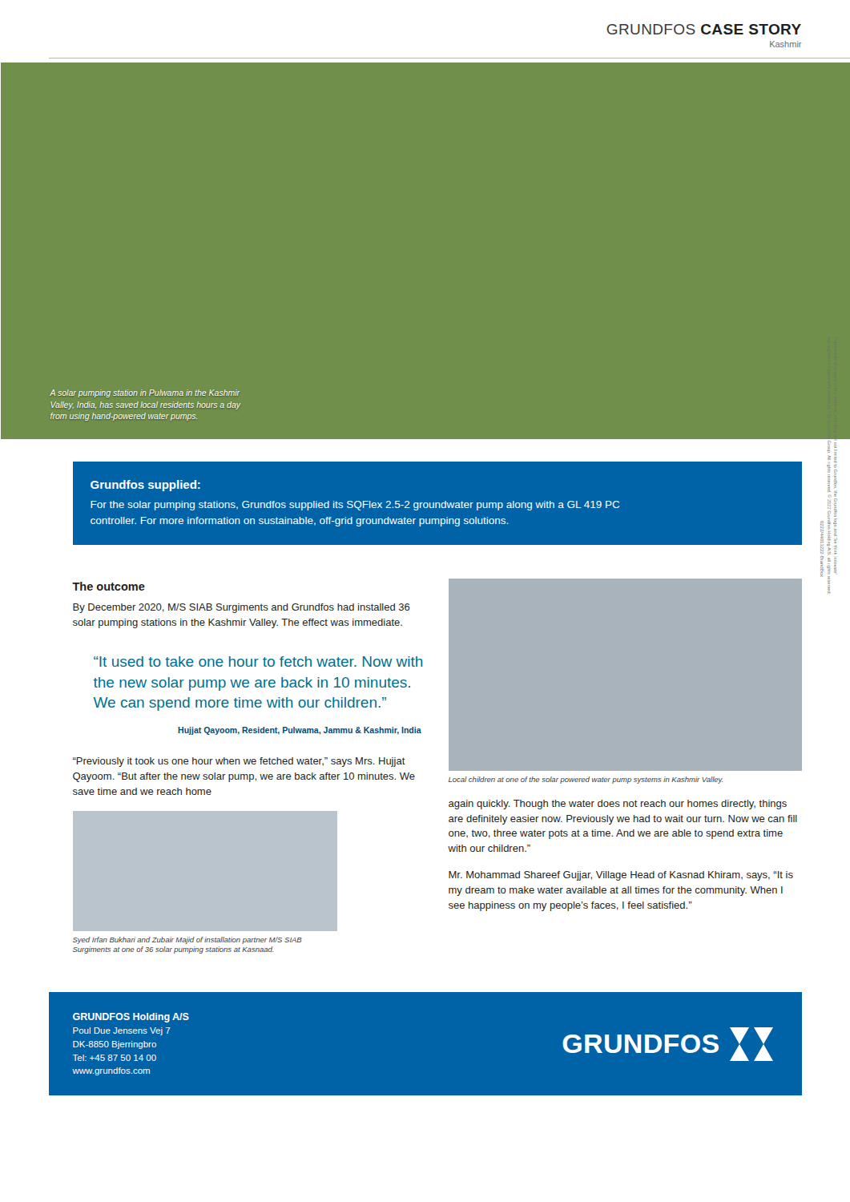GRUNDFOS CASE STORY
Kashmir
A solar pumping station in Pulwama in the Kashmir
Valley, India, has saved local residents hours a day
from using hand-powered water pumps.
Grundfos supplied:
For the solar pumping stations, Grundfos supplied its SQFlex 2.5-2 groundwater pump along with a GL 419 PC controller. For more information on sustainable, off-grid groundwater pumping solutions.
The outcome
By December 2020, M/S SIAB Surgiments and Grundfos had installed 36 solar pumping stations in the Kashmir Valley. The effect was immediate.
“It used to take one hour to fetch water. Now with the new solar pump we are back in 10 minutes. We can spend more time with our children.”
Hujjat Qayoom, Resident, Pulwama, Jammu & Kashmir, India
“Previously it took us one hour when we fetched water,” says Mrs. Hujjat Qayoom. “But after the new solar pump, we are back after 10 minutes. We save time and we reach home
Syed Irfan Bukhari and Zubair Majid of installation partner M/S SIAB
Surgiments at one of 36 solar pumping stations at Kasnaad.
Local children at one of the solar powered water pump systems in Kashmir Valley.
again quickly. Though the water does not reach our homes directly, things are definitely easier now. Previously we had to wait our turn. Now we can fill one, two, three water pots at a time. And we are able to spend extra time with our children.”
Mr. Mohammad Shareef Gujjar, Village Head of Kasnad Khiram, says, “It is my dream to make water available at all times for the community. When I see happiness on my people’s faces, I feel satisfied.”
0222/44013222-BrandBox
Trademarks displayed in this material, including but not limited to Grundfos, the Grundfos logo and “be think innovate” are registered trademarks owned by The Grundfos Group. All rights reserved. © 2022 Grundfos Holding A/S, all rights reserved.
GRUNDFOS Holding A/S
Poul Due Jensens Vej 7
DK-8850 Bjerringbro
Tel: +45 87 50 14 00
www.grundfos.com
GRUNDFOS